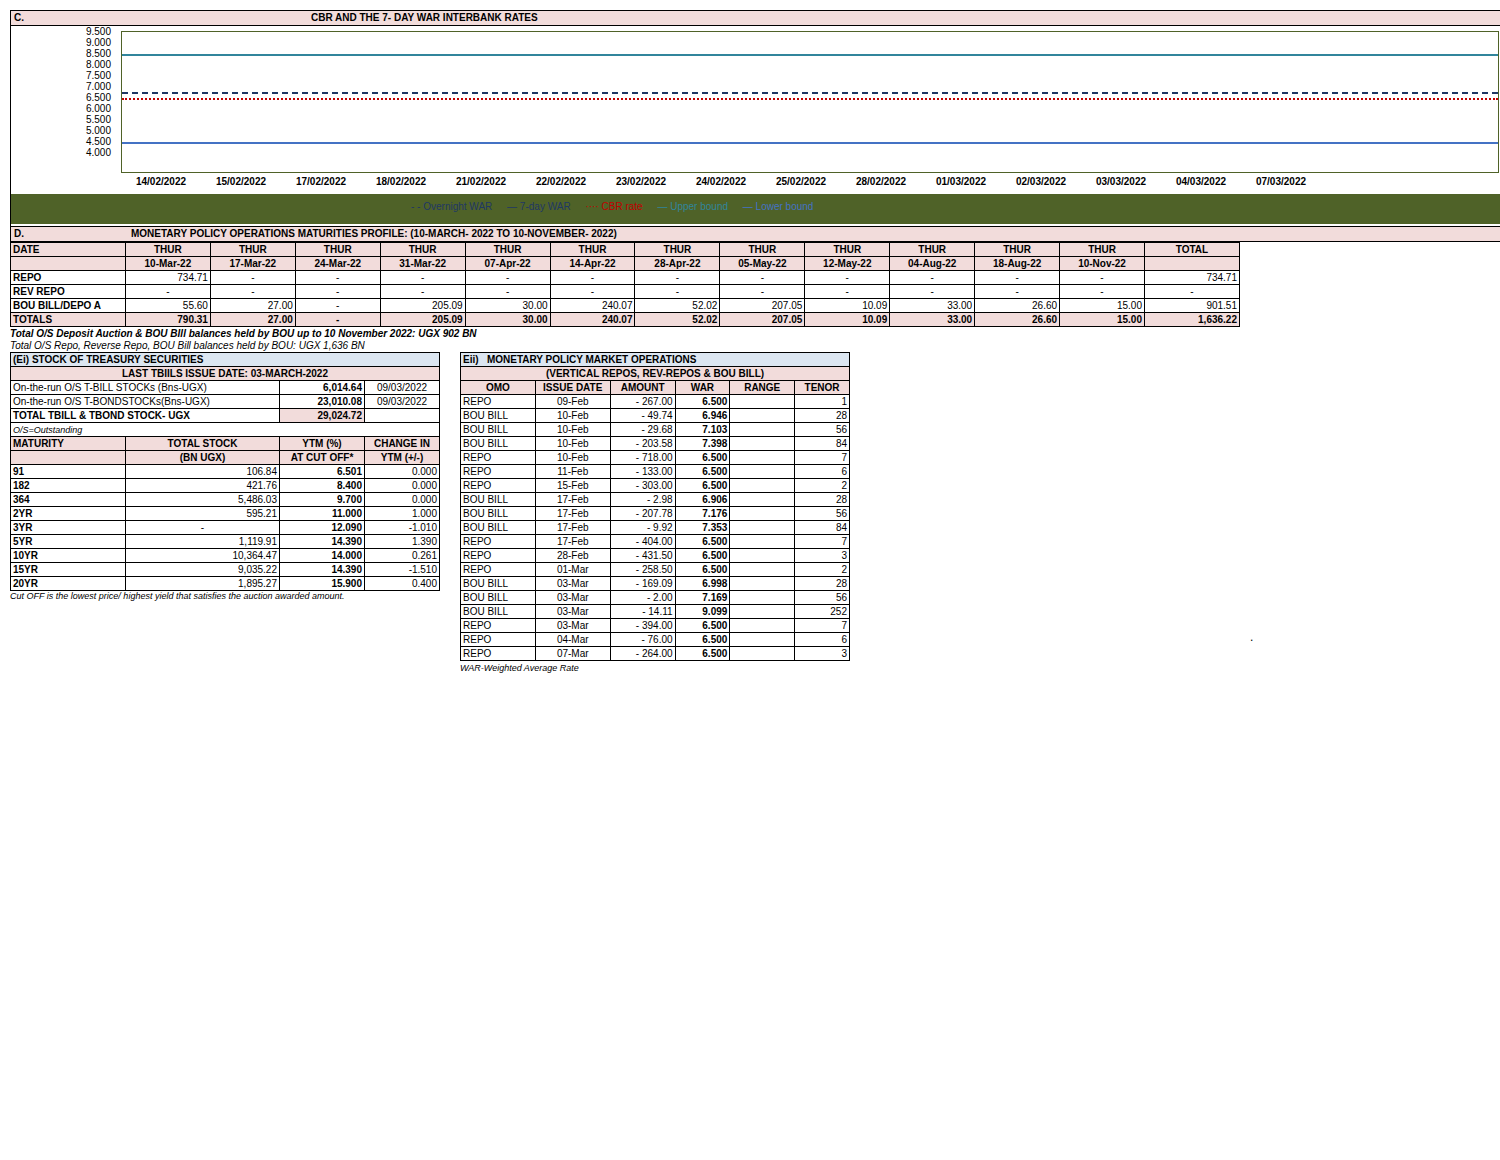C. CBR AND THE 7- DAY WAR INTERBANK RATES
9.500
9.000
8.500
8.000
7.500
7.000
6.500
6.000
5.500
5.000
4.500
4.000
14/02/2022 15/02/2022 17/02/2022 18/02/2022 21/02/2022 22/02/2022 23/02/2022 24/02/2022 25/02/2022 28/02/2022 01/03/2022 02/03/2022 03/03/2022 04/03/2022 07/03/2022
- - Overnight WAR — 7-day WAR ···· CBR rate — Upper bound — Lower bound
D. MONETARY POLICY OPERATIONS MATURITIES PROFILE: (10-MARCH- 2022 TO 10-NOVEMBER- 2022)
| DATE | THUR | THUR | THUR | THUR | THUR | THUR | THUR | THUR | THUR | THUR | THUR | THUR | TOTAL |
| | 10-Mar-22 | 17-Mar-22 | 24-Mar-22 | 31-Mar-22 | 07-Apr-22 | 14-Apr-22 | 28-Apr-22 | 05-May-22 | 12-May-22 | 04-Aug-22 | 18-Aug-22 | 10-Nov-22 | |
| REPO | 734.71 | - | - | - | - | - | - | - | - | - | - | - | 734.71 |
| REV REPO | - | - | - | - | - | - | - | - | - | - | - | - | - |
| BOU BILL/DEPO A | 55.60 | 27.00 | - | 205.09 | 30.00 | 240.07 | 52.02 | 207.05 | 10.09 | 33.00 | 26.60 | 15.00 | 901.51 |
| TOTALS | 790.31 | 27.00 | - | 205.09 | 30.00 | 240.07 | 52.02 | 207.05 | 10.09 | 33.00 | 26.60 | 15.00 | 1,636.22 |
Total O/S Deposit Auction & BOU BIll balances held by BOU up to 10 November 2022: UGX 902 BN
Total O/S Repo, Reverse Repo, BOU Bill balances held by BOU: UGX 1,636 BN
| (Ei) STOCK OF TREASURY SECURITIES |
| LAST TBIILS ISSUE DATE: 03-MARCH-2022 |
| On-the-run O/S T-BILL STOCKs (Bns-UGX) | 6,014.64 | 09/03/2022 |
| On-the-run O/S T-BONDSTOCKs(Bns-UGX) | 23,010.08 | 09/03/2022 |
| TOTAL TBILL & TBOND STOCK- UGX | 29,024.72 | |
| O/S=Outstanding |
| MATURITY | TOTAL STOCK | YTM (%) | CHANGE IN |
| | (BN UGX) | AT CUT OFF* | YTM (+/-) |
| 91 | 106.84 | 6.501 | 0.000 |
| 182 | 421.76 | 8.400 | 0.000 |
| 364 | 5,486.03 | 9.700 | 0.000 |
| 2YR | 595.21 | 11.000 | 1.000 |
| 3YR | - | 12.090 | -1.010 |
| 5YR | 1,119.91 | 14.390 | 1.390 |
| 10YR | 10,364.47 | 14.000 | 0.261 |
| 15YR | 9,035.22 | 14.390 | -1.510 |
| 20YR | 1,895.27 | 15.900 | 0.400 |
Cut OFF is the lowest price/ highest yield that satisfies the auction awarded amount.
| Eii) MONETARY POLICY MARKET OPERATIONS |
| (VERTICAL REPOS, REV-REPOS & BOU BILL) |
| OMO | ISSUE DATE | AMOUNT | WAR | RANGE | TENOR |
| REPO | 09-Feb | - 267.00 | 6.500 | | 1 |
| BOU BILL | 10-Feb | - 49.74 | 6.946 | | 28 |
| BOU BILL | 10-Feb | - 29.68 | 7.103 | | 56 |
| BOU BILL | 10-Feb | - 203.58 | 7.398 | | 84 |
| REPO | 10-Feb | - 718.00 | 6.500 | | 7 |
| REPO | 11-Feb | - 133.00 | 6.500 | | 6 |
| REPO | 15-Feb | - 303.00 | 6.500 | | 2 |
| BOU BILL | 17-Feb | - 2.98 | 6.906 | | 28 |
| BOU BILL | 17-Feb | - 207.78 | 7.176 | | 56 |
| BOU BILL | 17-Feb | - 9.92 | 7.353 | | 84 |
| REPO | 17-Feb | - 404.00 | 6.500 | | 7 |
| REPO | 28-Feb | - 431.50 | 6.500 | | 3 |
| REPO | 01-Mar | - 258.50 | 6.500 | | 2 |
| BOU BILL | 03-Mar | - 169.09 | 6.998 | | 28 |
| BOU BILL | 03-Mar | - 2.00 | 7.169 | | 56 |
| BOU BILL | 03-Mar | - 14.11 | 9.099 | | 252 |
| REPO | 03-Mar | - 394.00 | 6.500 | | 7 |
| REPO | 04-Mar | - 76.00 | 6.500 | | 6 |
| REPO | 07-Mar | - 264.00 | 6.500 | | 3 |
WAR-Weighted Average Rate
.